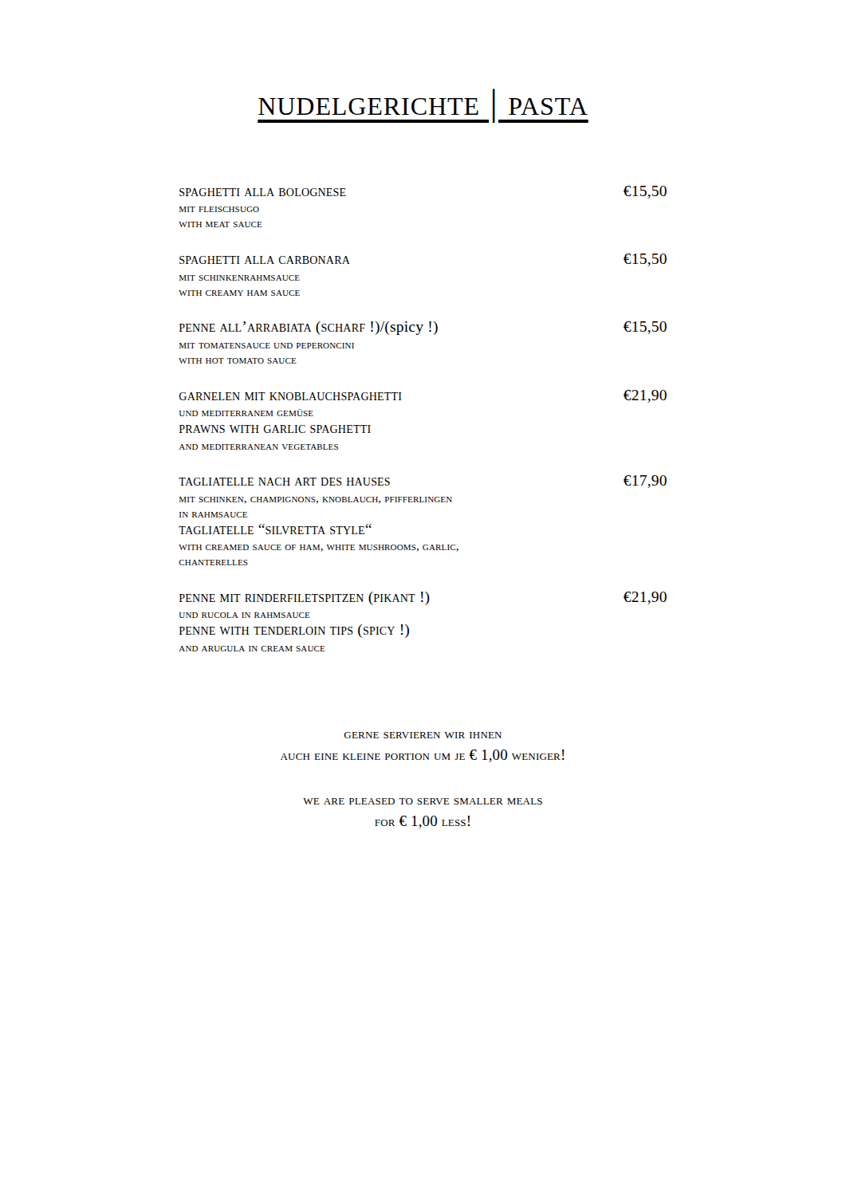Nudelgerichte | pasta
| Spaghetti alla Bolognese mit Fleischsugo with meat sauce | €15,50 |
| Spaghetti alla Carbonara mit Schinkenrahmsauce with creamy ham sauce | €15,50 |
| Penne all’Arrabiata (scharf !)/ (spicy !) mit Tomatensauce und Peperoncini with hot tomato sauce | €15,50 |
| Garnelen mit Knoblauchspaghetti Und mediterranem gemüse Prawns with Garlic Spaghetti and Mediterranean vegetables | €21,90 |
| Tagliatelle nach Art des Hauses mit Schinken, Champignons, Knoblauch, Pfifferlingen in Rahmsauce Tagliatelle “Silvretta Style“ with creamed sauce of ham, white mushrooms, garlic, chanterelles | €17,90 |
| Penne mit Rinderfiletspitzen (Pikant !) und Rucola in Rahmsauce Penne with tenderloin tips (spicy !) and arugula in cream sauce | €21,90 |
Gerne servieren wir Ihnen
auch eine kleine Portion um je € 1,00 weniger!
We are pleased to serve smaller meals
for € 1,00 less!